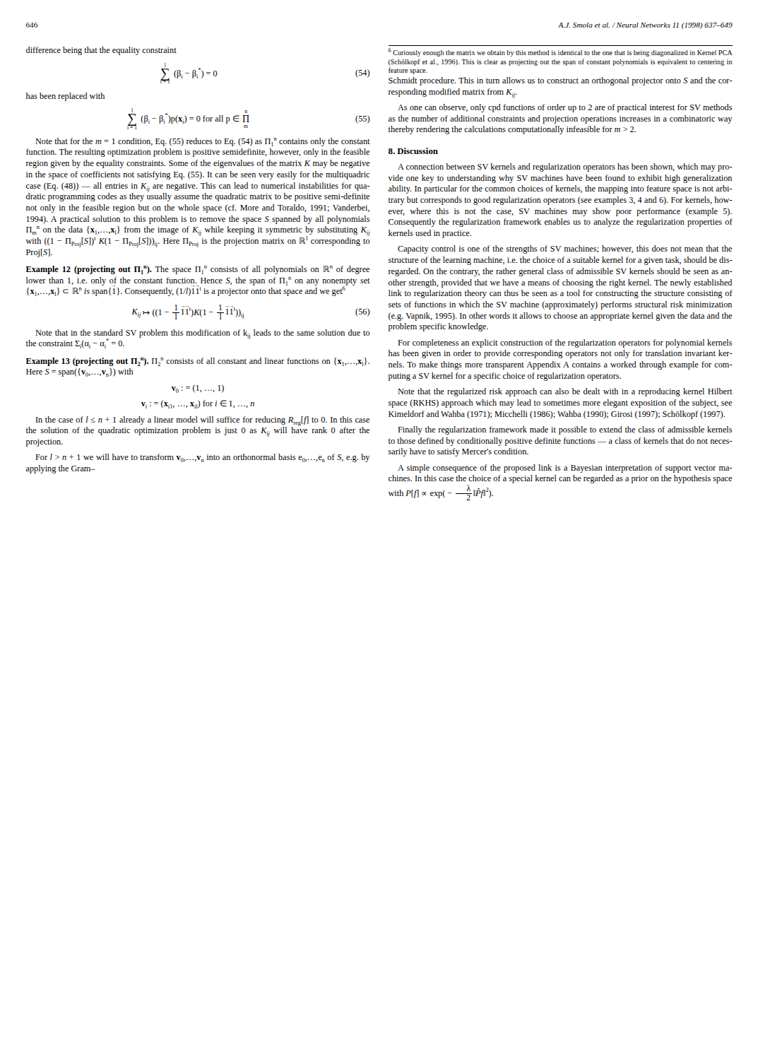646 A.J. Smola et al. / Neural Networks 11 (1998) 637–649
difference being that the equality constraint
l∑i = 1 (βi − βi*) = 0 (54)
has been replaced with
l∑i = 1 (βi − βi*)p(xi) = 0 for all p ∈ nΠm (55)
Note that for the m = 1 condition, Eq. (55) reduces to Eq. (54) as Π1n contains only the constant function. The resulting optimization problem is positive semidefinite, however, only in the feasible region given by the equality constraints. Some of the eigenvalues of the matrix K may be negative in the space of coefficients not satisfying Eq. (55). It can be seen very easily for the multiquadric case (Eq. (48)) — all entries in Kij are negative. This can lead to numerical instabilities for quadratic programming codes as they usually assume the quadratic matrix to be positive semi-definite not only in the feasible region but on the whole space (cf. More and Toraldo, 1991; Vanderbei, 1994). A practical solution to this problem is to remove the space S spanned by all polynomials Πmn on the data {x1,…,xl} from the image of Kij while keeping it symmetric by substituting Kij with ((1 − ΠProj[S])t K(1 − ΠProj[S]))ij. Here ΠProj is the projection matrix on ℝl corresponding to Proj[S].
Example 12 (projecting out Π1n). The space Π1n consists of all polynomials on ℝn of degree lower than 1, i.e. only of the constant function. Hence S, the span of Π1n on any nonempty set {x1,…,xl} ⊂ ℝn is span{1}. Consequently, (1/l)11t is a projector onto that space and we get6
Kij ↦ ((1 − 1 l 11t)K(1 − 1 l 11t))ij (56)
Note that in the standard SV problem this modification of kij leads to the same solution due to the constraint Σi(αi − αi* = 0.
Example 13 (projecting out Π2n). Π2n consists of all constant and linear functions on {x1,…,xl}. Here S = span({v0,…,vn}) with
v0 : = (1, …, 1)
vi : = (xi1, …, xil) for i ∈ 1, …, n
In the case of l ≤ n + 1 already a linear model will suffice for reducing Rreg[f] to 0. In this case the solution of the quadratic optimization problem is just 0 as Kij will have rank 0 after the projection.
For l > n + 1 we will have to transform v0,…,vn into an orthonormal basis e0,…,en of S, e.g. by applying the Gram–
6 Curiously enough the matrix we obtain by this method is identical to the one that is being diagonalized in Kernel PCA (Schölkopf et al., 1996). This is clear as projecting out the span of constant polynomials is equivalent to centering in feature space.
Schmidt procedure. This in turn allows us to construct an orthogonal projector onto S and the corresponding modified matrix from Kij.
As one can observe, only cpd functions of order up to 2 are of practical interest for SV methods as the number of additional constraints and projection operations increases in a combinatoric way thereby rendering the calculations computationally infeasible for m > 2.
8. Discussion
A connection between SV kernels and regularization operators has been shown, which may provide one key to understanding why SV machines have been found to exhibit high generalization ability. In particular for the common choices of kernels, the mapping into feature space is not arbitrary but corresponds to good regularization operators (see examples 3, 4 and 6). For kernels, however, where this is not the case, SV machines may show poor performance (example 5). Consequently the regularization framework enables us to analyze the regularization properties of kernels used in practice.
Capacity control is one of the strengths of SV machines; however, this does not mean that the structure of the learning machine, i.e. the choice of a suitable kernel for a given task, should be disregarded. On the contrary, the rather general class of admissible SV kernels should be seen as another strength, provided that we have a means of choosing the right kernel. The newly established link to regularization theory can thus be seen as a tool for constructing the structure consisting of sets of functions in which the SV machine (approximately) performs structural risk minimization (e.g. Vapnik, 1995). In other words it allows to choose an appropriate kernel given the data and the problem specific knowledge.
For completeness an explicit construction of the regularization operators for polynomial kernels has been given in order to provide corresponding operators not only for translation invariant kernels. To make things more transparent Appendix A contains a worked through example for computing a SV kernel for a specific choice of regularization operators.
Note that the regularized risk approach can also be dealt with in a reproducing kernel Hilbert space (RKHS) approach which may lead to sometimes more elegant exposition of the subject, see Kimeldorf and Wahba (1971); Micchelli (1986); Wahba (1990); Girosi (1997); Schölkopf (1997).
Finally the regularization framework made it possible to extend the class of admissible kernels to those defined by conditionally positive definite functions — a class of kernels that do not necessarily have to satisfy Mercer's condition.
A simple consequence of the proposed link is a Bayesian interpretation of support vector machines. In this case the choice of a special kernel can be regarded as a prior on the hypothesis space with P[f] ∝ exp( − λ 2‖P̂f‖2).